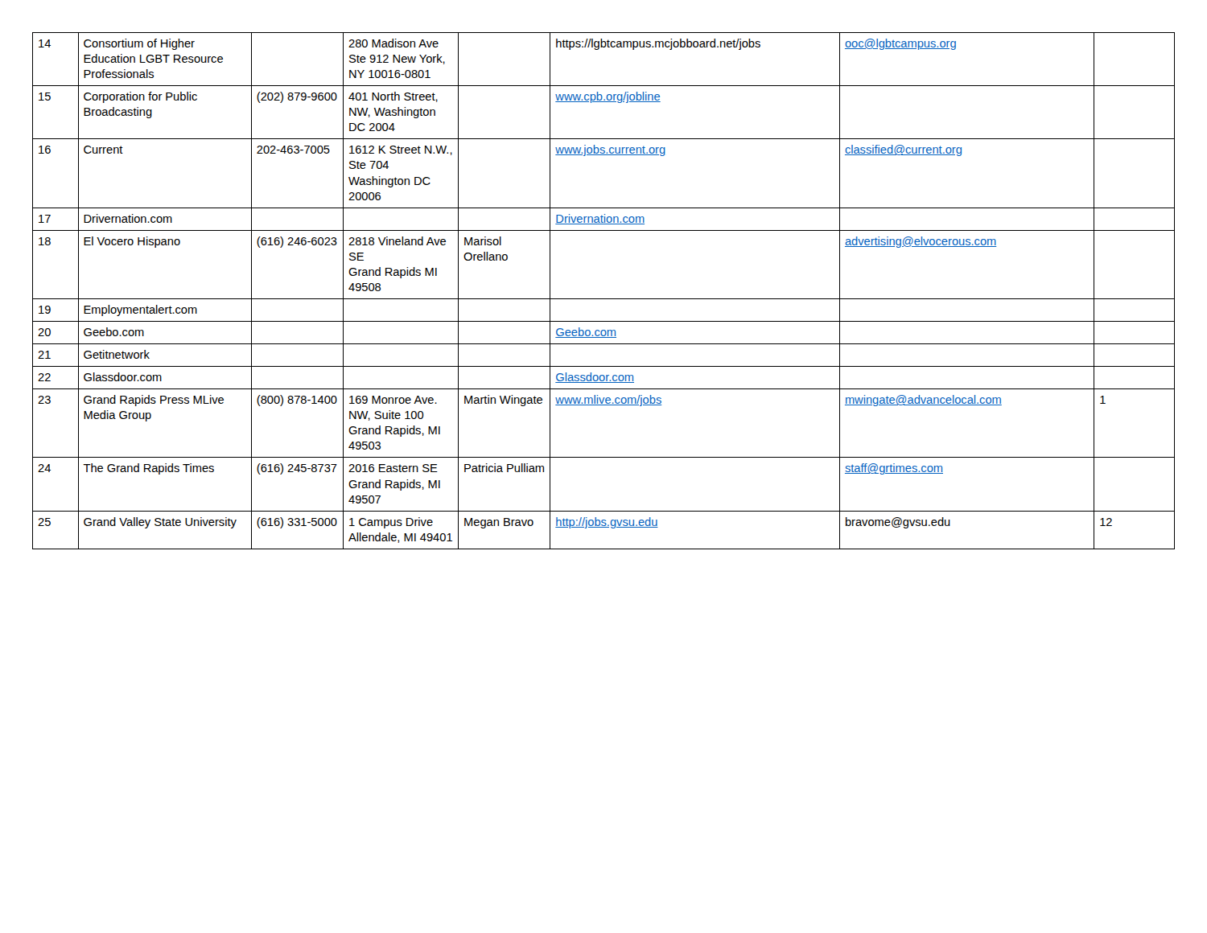| 14 | Consortium of Higher Education LGBT Resource Professionals | | 280 Madison Ave Ste 912 New York, NY 10016-0801 | | https://lgbtcampus.mcjobboard.net/jobs | ooc@lgbtcampus.org | |
| 15 | Corporation for Public Broadcasting | (202) 879-9600 | 401 North Street, NW, Washington DC 2004 | | www.cpb.org/jobline | | |
| 16 | Current | 202-463-7005 | 1612 K Street N.W., Ste 704 Washington DC 20006 | | www.jobs.current.org | classified@current.org | |
| 17 | Drivernation.com | | | | Drivernation.com | | |
| 18 | El Vocero Hispano | (616) 246-6023 | 2818 Vineland Ave SE Grand Rapids MI 49508 | Marisol Orellano | | advertising@elvocerous.com | |
| 19 | Employmentalert.com | | | | | | |
| 20 | Geebo.com | | | | Geebo.com | | |
| 21 | Getitnetwork | | | | | | |
| 22 | Glassdoor.com | | | | Glassdoor.com | | |
| 23 | Grand Rapids Press MLive Media Group | (800) 878-1400 | 169 Monroe Ave. NW, Suite 100 Grand Rapids, MI 49503 | Martin Wingate | www.mlive.com/jobs | mwingate@advancelocal.com | 1 |
| 24 | The Grand Rapids Times | (616) 245-8737 | 2016 Eastern SE Grand Rapids, MI 49507 | Patricia Pulliam | | staff@grtimes.com | |
| 25 | Grand Valley State University | (616) 331-5000 | 1 Campus Drive Allendale, MI 49401 | Megan Bravo | http://jobs.gvsu.edu | bravome@gvsu.edu | 12 |